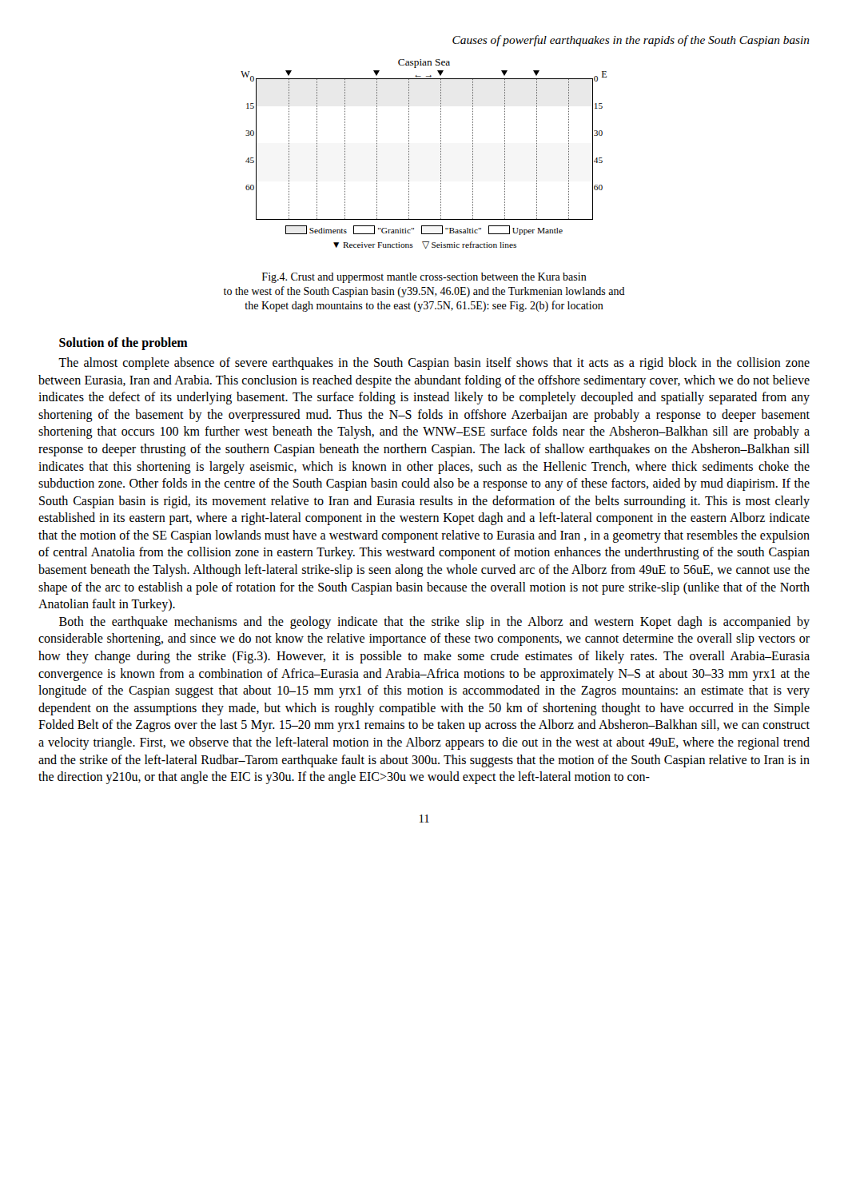Causes of powerful earthquakes in the rapids of the South Caspian basin
W E Caspian Sea ←→
0 15 30 45 60
0 15 30 45 60
Sediments "Granitic" "Basaltic" Upper Mantle
▼Receiver Functions ▽Seismic refraction lines
Fig.4. Crust and uppermost mantle cross-section between the Kura basin
to the west of the South Caspian basin (y39.5N, 46.0E) and the Turkmenian lowlands and
the Kopet dagh mountains to the east (y37.5N, 61.5E): see Fig. 2(b) for location
Solution of the problem
The almost complete absence of severe earthquakes in the South Caspian basin itself shows that it acts as a rigid block in the collision zone between Eurasia, Iran and Arabia. This conclusion is reached despite the abundant folding of the offshore sedimentary cover, which we do not believe indicates the defect of its underlying basement. The surface folding is instead likely to be completely decoupled and spatially separated from any shortening of the basement by the overpressured mud. Thus the N–S folds in offshore Azerbaijan are probably a response to deeper basement shortening that occurs 100 km further west beneath the Talysh, and the WNW–ESE surface folds near the Absheron–Balkhan sill are probably a response to deeper thrusting of the southern Caspian beneath the northern Caspian. The lack of shallow earthquakes on the Absheron–Balkhan sill indicates that this shortening is largely aseismic, which is known in other places, such as the Hellenic Trench, where thick sediments choke the subduction zone. Other folds in the centre of the South Caspian basin could also be a response to any of these factors, aided by mud diapirism. If the South Caspian basin is rigid, its movement relative to Iran and Eurasia results in the deformation of the belts surrounding it. This is most clearly established in its eastern part, where a right-lateral component in the western Kopet dagh and a left-lateral component in the eastern Alborz indicate that the motion of the SE Caspian lowlands must have a westward component relative to Eurasia and Iran , in a geometry that resembles the expulsion of central Anatolia from the collision zone in eastern Turkey. This westward component of motion enhances the underthrusting of the south Caspian basement beneath the Talysh. Although left-lateral strike-slip is seen along the whole curved arc of the Alborz from 49uE to 56uE, we cannot use the shape of the arc to establish a pole of rotation for the South Caspian basin because the overall motion is not pure strike-slip (unlike that of the North Anatolian fault in Turkey).
Both the earthquake mechanisms and the geology indicate that the strike slip in the Alborz and western Kopet dagh is accompanied by considerable shortening, and since we do not know the relative importance of these two components, we cannot determine the overall slip vectors or how they change during the strike (Fig.3). However, it is possible to make some crude estimates of likely rates. The overall Arabia–Eurasia convergence is known from a combination of Africa–Eurasia and Arabia–Africa motions to be approximately N–S at about 30–33 mm yrx1 at the longitude of the Caspian suggest that about 10–15 mm yrx1 of this motion is accommodated in the Zagros mountains: an estimate that is very dependent on the assumptions they made, but which is roughly compatible with the 50 km of shortening thought to have occurred in the Simple Folded Belt of the Zagros over the last 5 Myr. 15–20 mm yrx1 remains to be taken up across the Alborz and Absheron–Balkhan sill, we can construct a velocity triangle. First, we observe that the left-lateral motion in the Alborz appears to die out in the west at about 49uE, where the regional trend and the strike of the left-lateral Rudbar–Tarom earthquake fault is about 300u. This suggests that the motion of the South Caspian relative to Iran is in the direction y210u, or that angle the EIC is y30u. If the angle EIC>30u we would expect the left-lateral motion to con-
11